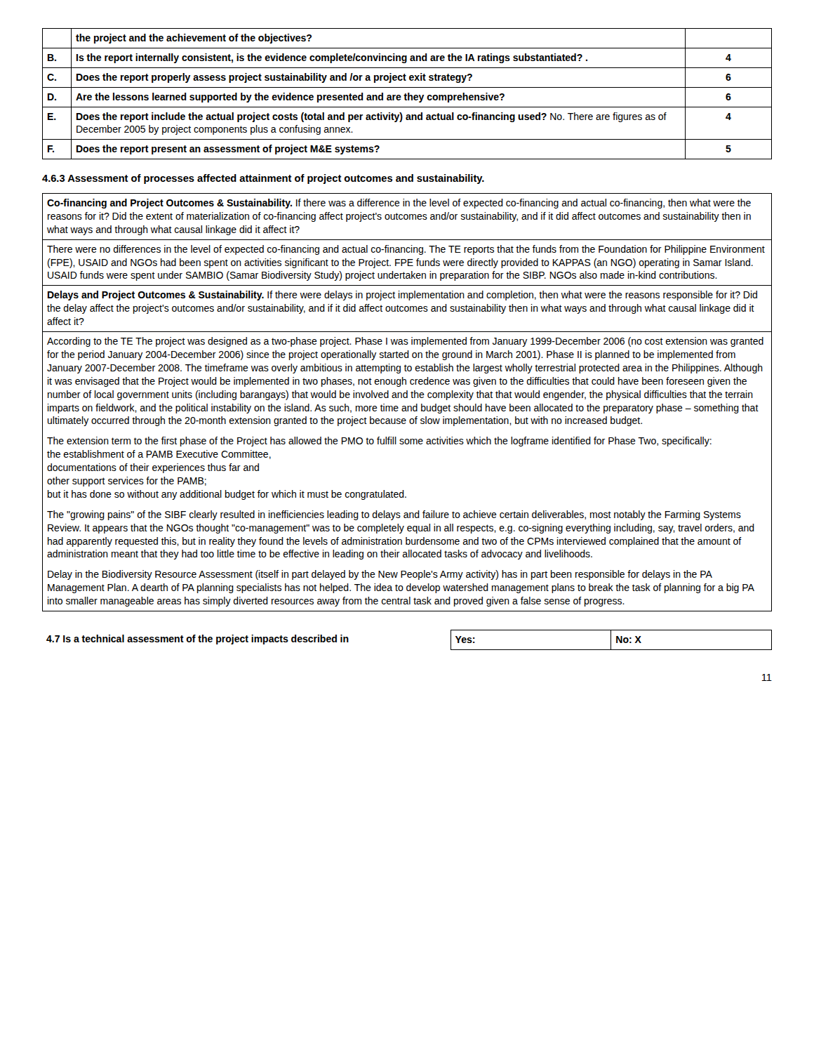| | the project and the achievement of the objectives? | |
| B. | Is the report internally consistent, is the evidence complete/convincing and are the IA ratings substantiated? . | 4 |
| C. | Does the report properly assess project sustainability and /or a project exit strategy? | 6 |
| D. | Are the lessons learned supported by the evidence presented and are they comprehensive? | 6 |
| E. | Does the report include the actual project costs (total and per activity) and actual co-financing used? No. There are figures as of December 2005 by project components plus a confusing annex. | 4 |
| F. | Does the report present an assessment of project M&E systems? | 5 |
4.6.3 Assessment of processes affected attainment of project outcomes and sustainability.
| Co-financing and Project Outcomes & Sustainability. If there was a difference in the level of expected co-financing and actual co-financing, then what were the reasons for it? Did the extent of materialization of co-financing affect project's outcomes and/or sustainability, and if it did affect outcomes and sustainability then in what ways and through what causal linkage did it affect it? |
| There were no differences in the level of expected co-financing and actual co-financing. The TE reports that the funds from the Foundation for Philippine Environment (FPE), USAID and NGOs had been spent on activities significant to the Project. FPE funds were directly provided to KAPPAS (an NGO) operating in Samar Island. USAID funds were spent under SAMBIO (Samar Biodiversity Study) project undertaken in preparation for the SIBP. NGOs also made in-kind contributions. |
| Delays and Project Outcomes & Sustainability. If there were delays in project implementation and completion, then what were the reasons responsible for it? Did the delay affect the project's outcomes and/or sustainability, and if it did affect outcomes and sustainability then in what ways and through what causal linkage did it affect it? |
| According to the TE The project was designed as a two-phase project. Phase I was implemented from January 1999-December 2006 (no cost extension was granted for the period January 2004-December 2006) since the project operationally started on the ground in March 2001). Phase II is planned to be implemented from January 2007-December 2008. The timeframe was overly ambitious in attempting to establish the largest wholly terrestrial protected area in the Philippines. Although it was envisaged that the Project would be implemented in two phases, not enough credence was given to the difficulties that could have been foreseen given the number of local government units (including barangays) that would be involved and the complexity that that would engender, the physical difficulties that the terrain imparts on fieldwork, and the political instability on the island. As such, more time and budget should have been allocated to the preparatory phase – something that ultimately occurred through the 20-month extension granted to the project because of slow implementation, but with no increased budget. The extension term to the first phase of the Project has allowed the PMO to fulfill some activities which the logframe identified for Phase Two, specifically: the establishment of a PAMB Executive Committee, documentations of their experiences thus far and other support services for the PAMB; but it has done so without any additional budget for which it must be congratulated. The "growing pains" of the SIBF clearly resulted in inefficiencies leading to delays and failure to achieve certain deliverables, most notably the Farming Systems Review. It appears that the NGOs thought "co-management" was to be completely equal in all respects, e.g. co-signing everything including, say, travel orders, and had apparently requested this, but in reality they found the levels of administration burdensome and two of the CPMs interviewed complained that the amount of administration meant that they had too little time to be effective in leading on their allocated tasks of advocacy and livelihoods. Delay in the Biodiversity Resource Assessment (itself in part delayed by the New People's Army activity) has in part been responsible for delays in the PA Management Plan. A dearth of PA planning specialists has not helped. The idea to develop watershed management plans to break the task of planning for a big PA into smaller manageable areas has simply diverted resources away from the central task and proved given a false sense of progress. |
| 4.7 Is a technical assessment of the project impacts described in | Yes: | No: X |
11